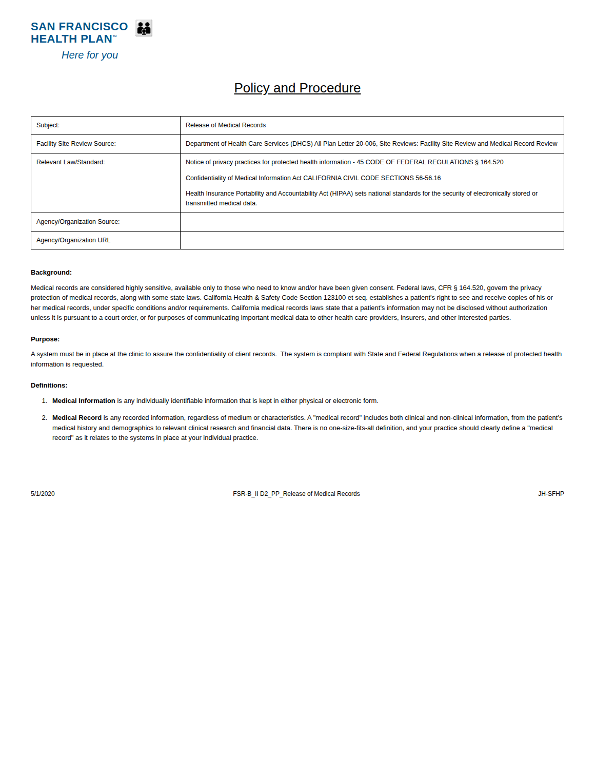SAN FRANCISCO
HEALTH PLAN™
👪
Here for you
Policy and Procedure
| Subject: | Release of Medical Records |
| Facility Site Review Source: | Department of Health Care Services (DHCS) All Plan Letter 20-006, Site Reviews: Facility Site Review and Medical Record Review |
| Relevant Law/Standard: | Notice of privacy practices for protected health information - 45 CODE OF FEDERAL REGULATIONS § 164.520 Confidentiality of Medical Information Act CALIFORNIA CIVIL CODE SECTIONS 56-56.16 Health Insurance Portability and Accountability Act (HIPAA) sets national standards for the security of electronically stored or transmitted medical data. |
| Agency/Organization Source: | |
| Agency/Organization URL | |
Background:
Medical records are considered highly sensitive, available only to those who need to know and/or have been given consent. Federal laws, CFR § 164.520, govern the privacy protection of medical records, along with some state laws. California Health & Safety Code Section 123100 et seq. establishes a patient's right to see and receive copies of his or her medical records, under specific conditions and/or requirements. California medical records laws state that a patient's information may not be disclosed without authorization unless it is pursuant to a court order, or for purposes of communicating important medical data to other health care providers, insurers, and other interested parties.
Purpose:
A system must be in place at the clinic to assure the confidentiality of client records. The system is compliant with State and Federal Regulations when a release of protected health information is requested.
Definitions:
Medical Information is any individually identifiable information that is kept in either physical or electronic form.
Medical Record is any recorded information, regardless of medium or characteristics. A "medical record" includes both clinical and non-clinical information, from the patient's medical history and demographics to relevant clinical research and financial data. There is no one-size-fits-all definition, and your practice should clearly define a "medical record" as it relates to the systems in place at your individual practice.
5/1/2020
FSR-B_II D2_PP_Release of Medical Records
JH-SFHP